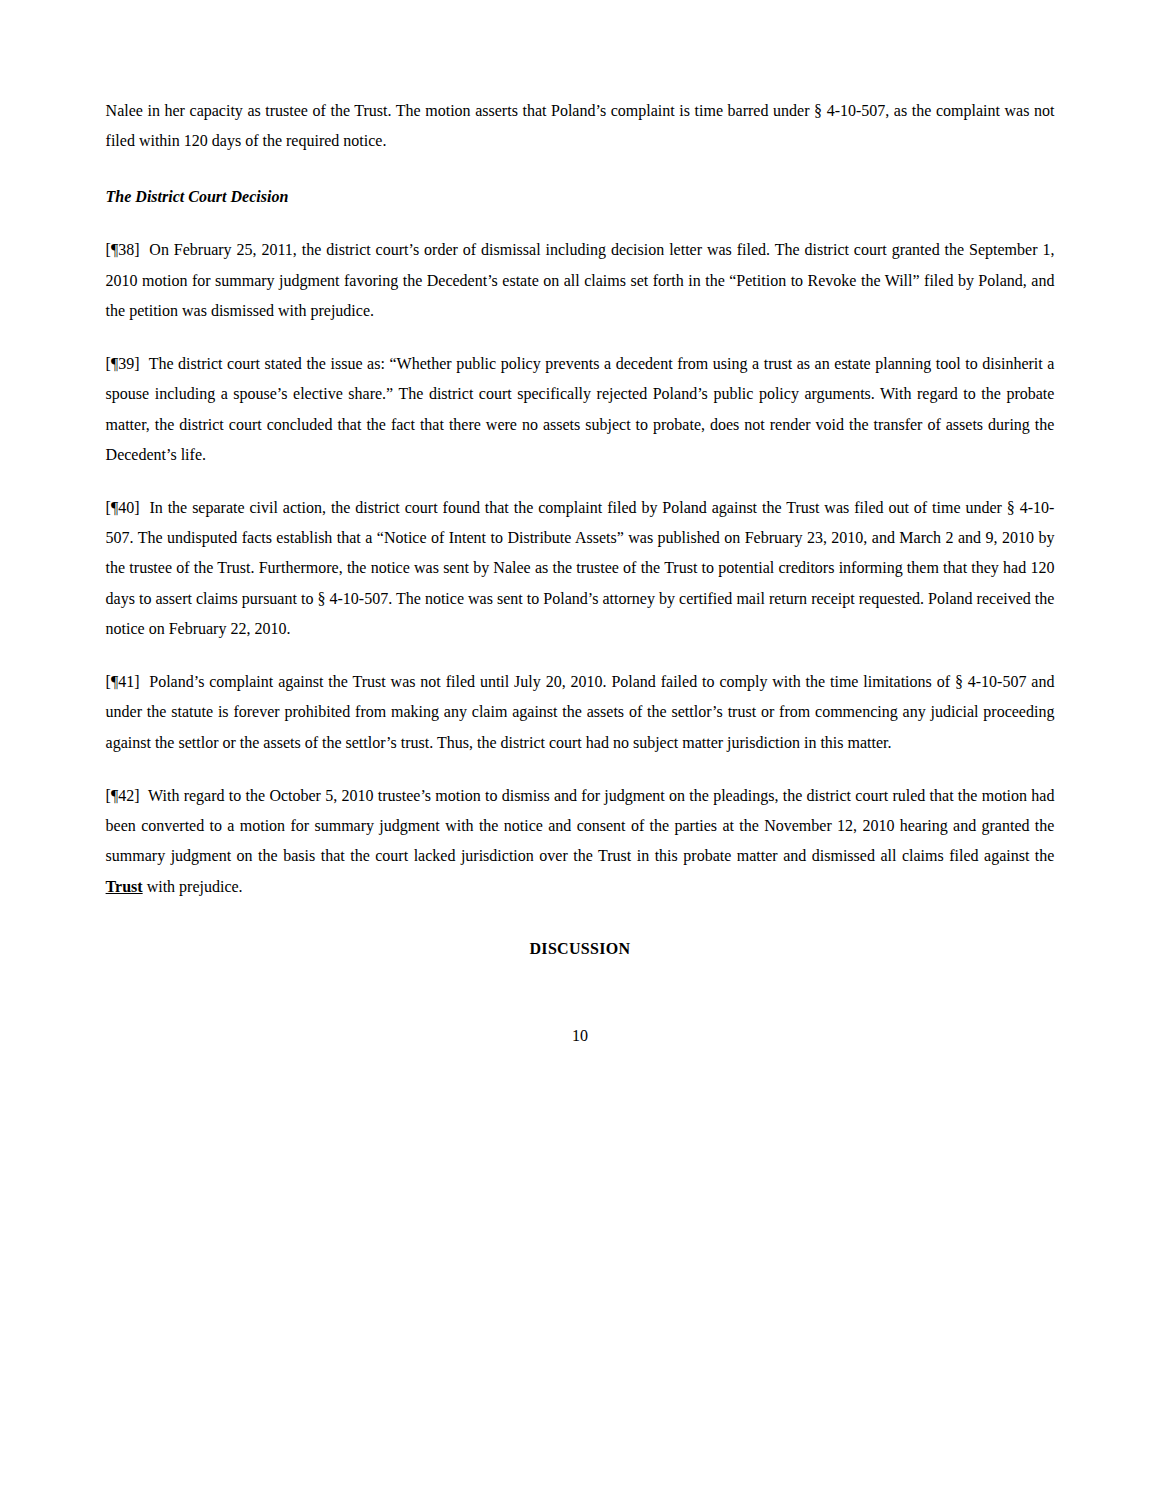Nalee in her capacity as trustee of the Trust. The motion asserts that Poland’s complaint is time barred under § 4-10-507, as the complaint was not filed within 120 days of the required notice.
The District Court Decision
[¶38] On February 25, 2011, the district court’s order of dismissal including decision letter was filed. The district court granted the September 1, 2010 motion for summary judgment favoring the Decedent’s estate on all claims set forth in the “Petition to Revoke the Will” filed by Poland, and the petition was dismissed with prejudice.
[¶39] The district court stated the issue as: “Whether public policy prevents a decedent from using a trust as an estate planning tool to disinherit a spouse including a spouse’s elective share.” The district court specifically rejected Poland’s public policy arguments. With regard to the probate matter, the district court concluded that the fact that there were no assets subject to probate, does not render void the transfer of assets during the Decedent’s life.
[¶40] In the separate civil action, the district court found that the complaint filed by Poland against the Trust was filed out of time under § 4-10-507. The undisputed facts establish that a “Notice of Intent to Distribute Assets” was published on February 23, 2010, and March 2 and 9, 2010 by the trustee of the Trust. Furthermore, the notice was sent by Nalee as the trustee of the Trust to potential creditors informing them that they had 120 days to assert claims pursuant to § 4-10-507. The notice was sent to Poland’s attorney by certified mail return receipt requested. Poland received the notice on February 22, 2010.
[¶41] Poland’s complaint against the Trust was not filed until July 20, 2010. Poland failed to comply with the time limitations of § 4-10-507 and under the statute is forever prohibited from making any claim against the assets of the settlor’s trust or from commencing any judicial proceeding against the settlor or the assets of the settlor’s trust. Thus, the district court had no subject matter jurisdiction in this matter.
[¶42] With regard to the October 5, 2010 trustee’s motion to dismiss and for judgment on the pleadings, the district court ruled that the motion had been converted to a motion for summary judgment with the notice and consent of the parties at the November 12, 2010 hearing and granted the summary judgment on the basis that the court lacked jurisdiction over the Trust in this probate matter and dismissed all claims filed against the Trust with prejudice.
DISCUSSION
10